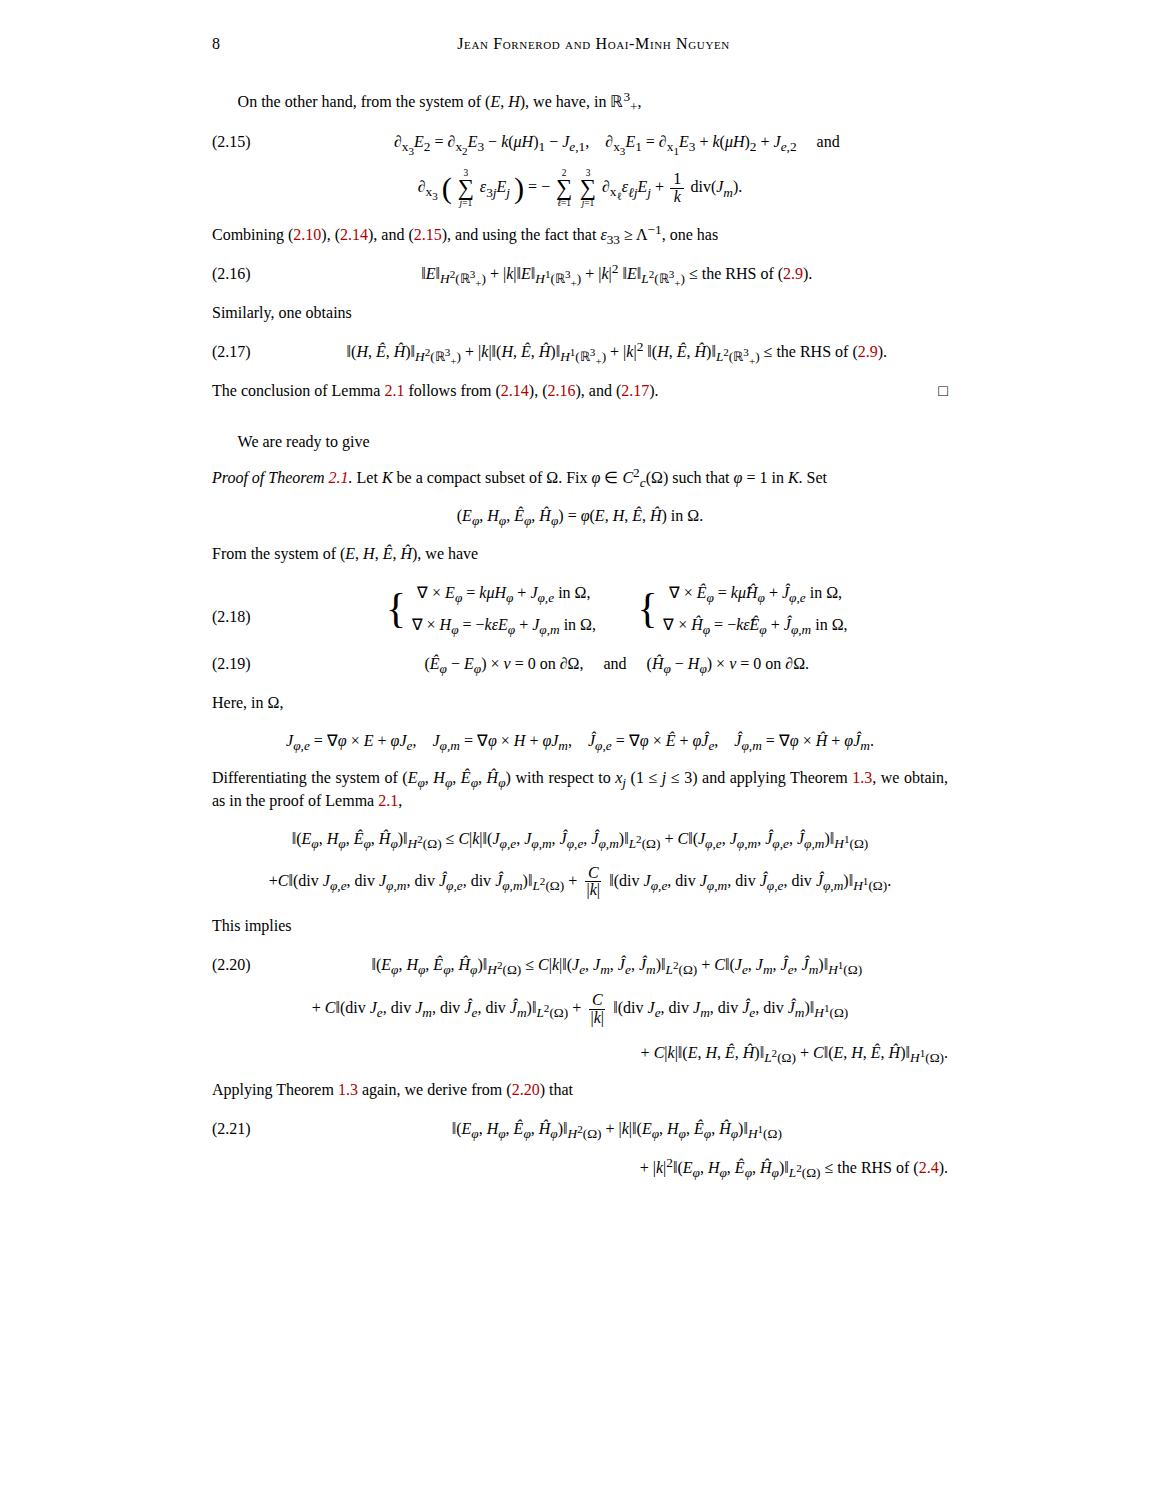8 Jean Fornerod and Hoai-Minh Nguyen
On the other hand, from the system of (E, H), we have, in ℝ3+,
(2.15) ∂x3E2 = ∂x2E3 − k(μH)1 − Je,1, ∂x3E1 = ∂x1E3 + k(μH)2 + Je,2 and
∂x3 ( 3∑j=1 ε3jEj ) = − 2∑ℓ=1 3∑j=1 ∂xℓεℓjEj + 1 k div(Jm).
Combining (2.10), (2.14), and (2.15), and using the fact that ε33 ≥ Λ−1, one has
(2.16) ‖E‖H2(ℝ3+) + |k|‖E‖H1(ℝ3+) + |k|2 ‖E‖L2(ℝ3+) ≤ the RHS of (2.9).
Similarly, one obtains
(2.17) ‖(H, Ê, Ĥ)‖H2(ℝ3+) + |k|‖(H, Ê, Ĥ)‖H1(ℝ3+) + |k|2 ‖(H, Ê, Ĥ)‖L2(ℝ3+) ≤ the RHS of (2.9).
The conclusion of Lemma 2.1 follows from (2.14), (2.16), and (2.17). □
We are ready to give
Proof of Theorem 2.1. Let K be a compact subset of Ω. Fix φ ∈ C2c(Ω) such that φ = 1 in K. Set
(Eφ, Hφ, Êφ, Ĥφ) = φ(E, H, Ê, Ĥ) in Ω.
From the system of (E, H, Ê, Ĥ), we have
(2.18) { ∇ × Eφ = kμHφ + Jφ,e in Ω, ∇ × Hφ = −kεEφ + Jφ,m in Ω, { ∇ × Êφ = kμ̂Ĥφ + Ĵφ,e in Ω, ∇ × Ĥφ = −kε̂Êφ + Ĵφ,m in Ω,
(2.19) (Êφ − Eφ) × ν = 0 on ∂Ω, and (Ĥφ − Hφ) × ν = 0 on ∂Ω.
Here, in Ω,
Jφ,e = ∇φ × E + φJe, Jφ,m = ∇φ × H + φJm, Ĵφ,e = ∇φ × Ê + φĴe, Ĵφ,m = ∇φ × Ĥ + φĴm.
Differentiating the system of (Eφ, Hφ, Êφ, Ĥφ) with respect to xj (1 ≤ j ≤ 3) and applying Theorem 1.3, we obtain, as in the proof of Lemma 2.1,
‖(Eφ, Hφ, Êφ, Ĥφ)‖H2(Ω) ≤ C|k|‖(Jφ,e, Jφ,m, Ĵφ,e, Ĵφ,m)‖L2(Ω) + C‖(Jφ,e, Jφ,m, Ĵφ,e, Ĵφ,m)‖H1(Ω)
+C‖(div Jφ,e, div Jφ,m, div Ĵφ,e, div Ĵφ,m)‖L2(Ω) + C|k| ‖(div Jφ,e, div Jφ,m, div Ĵφ,e, div Ĵφ,m)‖H1(Ω).
This implies
(2.20) ‖(Eφ, Hφ, Êφ, Ĥφ)‖H2(Ω) ≤ C|k|‖(Je, Jm, Ĵe, Ĵm)‖L2(Ω) + C‖(Je, Jm, Ĵe, Ĵm)‖H1(Ω)
+ C‖(div Je, div Jm, div Ĵe, div Ĵm)‖L2(Ω) + C|k| ‖(div Je, div Jm, div Ĵe, div Ĵm)‖H1(Ω)
+ C|k|‖(E, H, Ê, Ĥ)‖L2(Ω) + C‖(E, H, Ê, Ĥ)‖H1(Ω).
Applying Theorem 1.3 again, we derive from (2.20) that
(2.21) ‖(Eφ, Hφ, Êφ, Ĥφ)‖H2(Ω) + |k|‖(Eφ, Hφ, Êφ, Ĥφ)‖H1(Ω)
+ |k|2‖(Eφ, Hφ, Êφ, Ĥφ)‖L2(Ω) ≤ the RHS of (2.4).